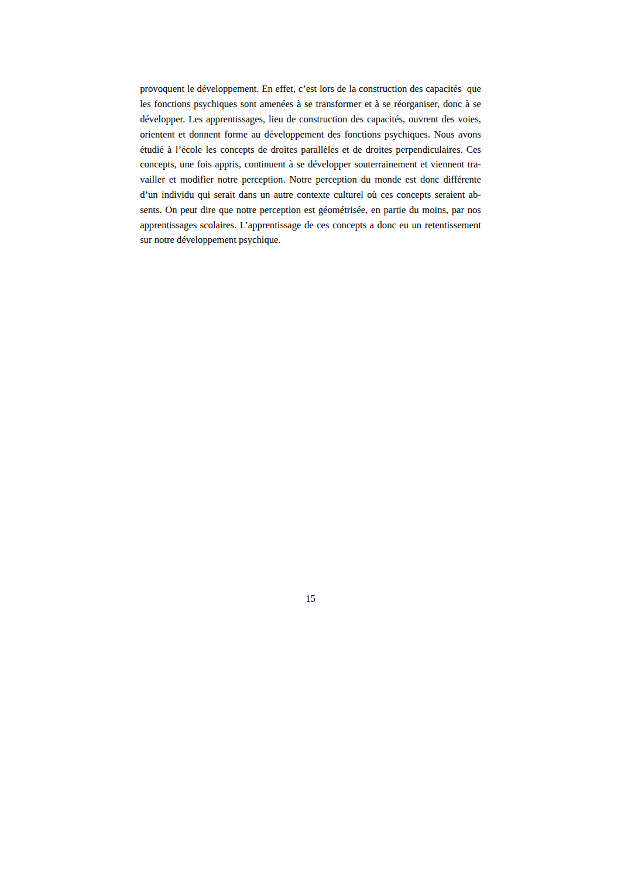provoquent le développement. En effet, c’est lors de la construction des capacités que les fonctions psychiques sont amenées à se transformer et à se réorganiser, donc à se développer. Les apprentissages, lieu de construction des capacités, ouvrent des voies, orientent et donnent forme au développement des fonctions psychiques. Nous avons étudié à l’école les concepts de droites parallèles et de droites perpendiculaires. Ces concepts, une fois appris, continuent à se développer souterrainement et viennent travailler et modifier notre perception. Notre perception du monde est donc différente d’un individu qui serait dans un autre contexte culturel où ces concepts seraient absents. On peut dire que notre perception est géométrisée, en partie du moins, par nos apprentissages scolaires. L’apprentissage de ces concepts a donc eu un retentissement sur notre développement psychique.
15